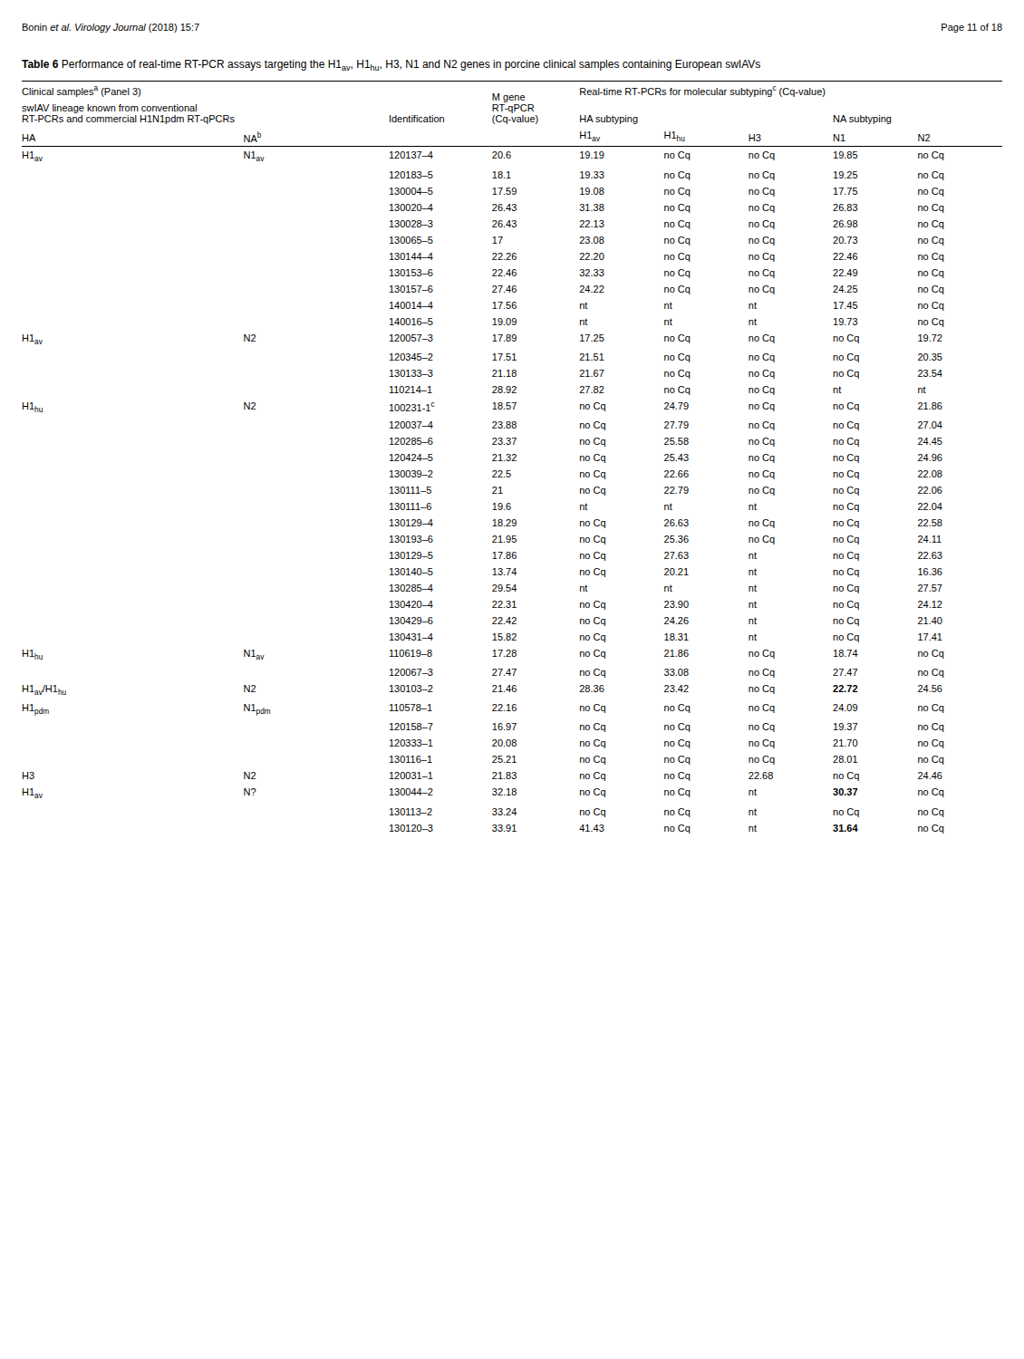Bonin et al. Virology Journal (2018) 15:7
Page 11 of 18
Table 6 Performance of real-time RT-PCR assays targeting the H1 av , H1 hu , H3, N1 and N2 genes in porcine clinical samples containing European swIAVs
| Clinical samples a (Panel 3) | Identification | M gene RT-qPCR (Cq-value) | Real-time RT-PCRs for molecular subtyping c (Cq-value) |
| --- | --- | --- | --- |
| swIAV lineage known from conventional RT-PCRs and commercial H1N1pdm RT-qPCRs | HA subtyping | NA subtyping |
| HA | NA b | | | H1 av | H1 hu | H3 | N1 | N2 |
| H1 av | N1 av | 120137–4 | 20.6 | 19.19 | no Cq | no Cq | 19.85 | no Cq |
| | | 120183–5 | 18.1 | 19.33 | no Cq | no Cq | 19.25 | no Cq |
| | | 130004–5 | 17.59 | 19.08 | no Cq | no Cq | 17.75 | no Cq |
| | | 130020–4 | 26.43 | 31.38 | no Cq | no Cq | 26.83 | no Cq |
| | | 130028–3 | 26.43 | 22.13 | no Cq | no Cq | 26.98 | no Cq |
| | | 130065–5 | 17 | 23.08 | no Cq | no Cq | 20.73 | no Cq |
| | | 130144–4 | 22.26 | 22.20 | no Cq | no Cq | 22.46 | no Cq |
| | | 130153–6 | 22.46 | 32.33 | no Cq | no Cq | 22.49 | no Cq |
| | | 130157–6 | 27.46 | 24.22 | no Cq | no Cq | 24.25 | no Cq |
| | | 140014–4 | 17.56 | nt | nt | nt | 17.45 | no Cq |
| | | 140016–5 | 19.09 | nt | nt | nt | 19.73 | no Cq |
| H1 av | N2 | 120057–3 | 17.89 | 17.25 | no Cq | no Cq | no Cq | 19.72 |
| | | 120345–2 | 17.51 | 21.51 | no Cq | no Cq | no Cq | 20.35 |
| | | 130133–3 | 21.18 | 21.67 | no Cq | no Cq | no Cq | 23.54 |
| | | 110214–1 | 28.92 | 27.82 | no Cq | no Cq | nt | nt |
| H1 hu | N2 | 100231-1 c | 18.57 | no Cq | 24.79 | no Cq | no Cq | 21.86 |
| | | 120037–4 | 23.88 | no Cq | 27.79 | no Cq | no Cq | 27.04 |
| | | 120285–6 | 23.37 | no Cq | 25.58 | no Cq | no Cq | 24.45 |
| | | 120424–5 | 21.32 | no Cq | 25.43 | no Cq | no Cq | 24.96 |
| | | 130039–2 | 22.5 | no Cq | 22.66 | no Cq | no Cq | 22.08 |
| | | 130111–5 | 21 | no Cq | 22.79 | no Cq | no Cq | 22.06 |
| | | 130111–6 | 19.6 | nt | nt | nt | no Cq | 22.04 |
| | | 130129–4 | 18.29 | no Cq | 26.63 | no Cq | no Cq | 22.58 |
| | | 130193–6 | 21.95 | no Cq | 25.36 | no Cq | no Cq | 24.11 |
| | | 130129–5 | 17.86 | no Cq | 27.63 | nt | no Cq | 22.63 |
| | | 130140–5 | 13.74 | no Cq | 20.21 | nt | no Cq | 16.36 |
| | | 130285–4 | 29.54 | nt | nt | nt | no Cq | 27.57 |
| | | 130420–4 | 22.31 | no Cq | 23.90 | nt | no Cq | 24.12 |
| | | 130429–6 | 22.42 | no Cq | 24.26 | nt | no Cq | 21.40 |
| | | 130431–4 | 15.82 | no Cq | 18.31 | nt | no Cq | 17.41 |
| H1 hu | N1 av | 110619–8 | 17.28 | no Cq | 21.86 | no Cq | 18.74 | no Cq |
| | | 120067–3 | 27.47 | no Cq | 33.08 | no Cq | 27.47 | no Cq |
| H1 av /H1 hu | N2 | 130103–2 | 21.46 | 28.36 | 23.42 | no Cq | 22.72 | 24.56 |
| H1 pdm | N1 pdm | 110578–1 | 22.16 | no Cq | no Cq | no Cq | 24.09 | no Cq |
| | | 120158–7 | 16.97 | no Cq | no Cq | no Cq | 19.37 | no Cq |
| | | 120333–1 | 20.08 | no Cq | no Cq | no Cq | 21.70 | no Cq |
| | | 130116–1 | 25.21 | no Cq | no Cq | no Cq | 28.01 | no Cq |
| H3 | N2 | 120031–1 | 21.83 | no Cq | no Cq | 22.68 | no Cq | 24.46 |
| H1 av | N? | 130044–2 | 32.18 | no Cq | no Cq | nt | 30.37 | no Cq |
| | | 130113–2 | 33.24 | no Cq | no Cq | nt | no Cq | no Cq |
| | | 130120–3 | 33.91 | 41.43 | no Cq | nt | 31.64 | no Cq |